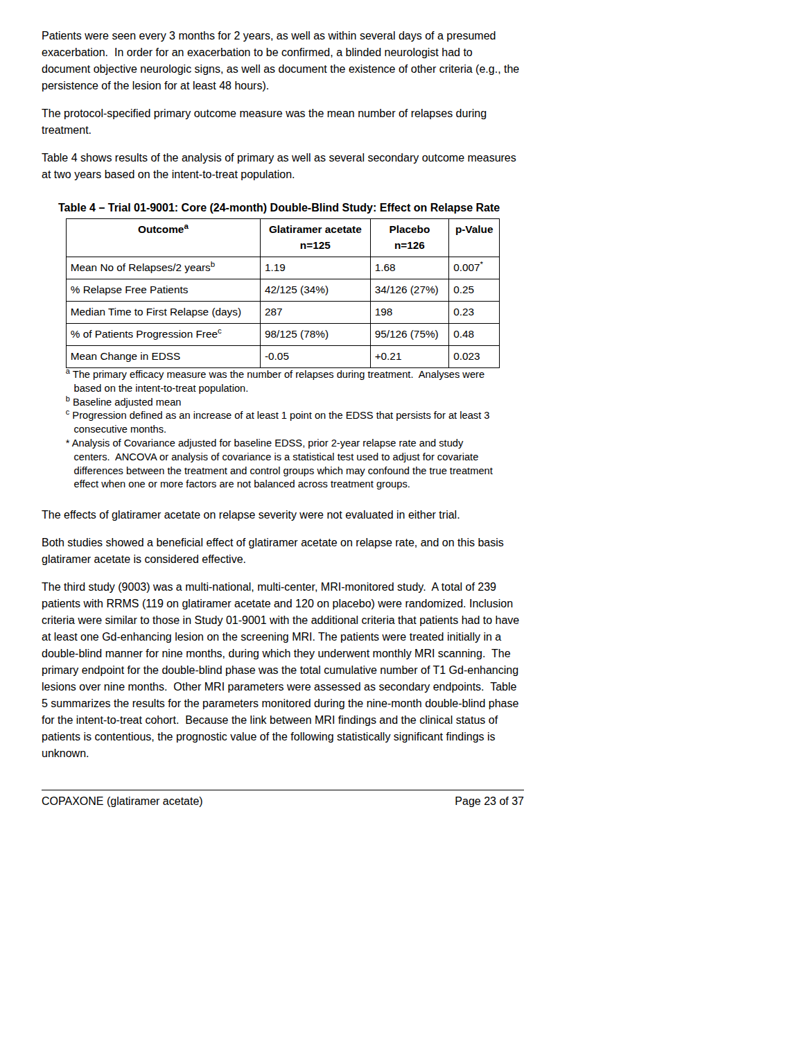Patients were seen every 3 months for 2 years, as well as within several days of a presumed exacerbation. In order for an exacerbation to be confirmed, a blinded neurologist had to document objective neurologic signs, as well as document the existence of other criteria (e.g., the persistence of the lesion for at least 48 hours).
The protocol-specified primary outcome measure was the mean number of relapses during treatment.
Table 4 shows results of the analysis of primary as well as several secondary outcome measures at two years based on the intent-to-treat population.
Table 4 – Trial 01-9001: Core (24-month) Double-Blind Study: Effect on Relapse Rate
| Outcome a | Glatiramer acetate n=125 | Placebo n=126 | p-Value |
| --- | --- | --- | --- |
| Mean No of Relapses/2 years b | 1.19 | 1.68 | 0.007 * |
| % Relapse Free Patients | 42/125 (34%) | 34/126 (27%) | 0.25 |
| Median Time to First Relapse (days) | 287 | 198 | 0.23 |
| % of Patients Progression Free c | 98/125 (78%) | 95/126 (75%) | 0.48 |
| Mean Change in EDSS | -0.05 | +0.21 | 0.023 |
a The primary efficacy measure was the number of relapses during treatment. Analyses were based on the intent-to-treat population.
b Baseline adjusted mean
c Progression defined as an increase of at least 1 point on the EDSS that persists for at least 3 consecutive months.
* Analysis of Covariance adjusted for baseline EDSS, prior 2-year relapse rate and study centers. ANCOVA or analysis of covariance is a statistical test used to adjust for covariate differences between the treatment and control groups which may confound the true treatment effect when one or more factors are not balanced across treatment groups.
The effects of glatiramer acetate on relapse severity were not evaluated in either trial.
Both studies showed a beneficial effect of glatiramer acetate on relapse rate, and on this basis glatiramer acetate is considered effective.
The third study (9003) was a multi-national, multi-center, MRI-monitored study. A total of 239 patients with RRMS (119 on glatiramer acetate and 120 on placebo) were randomized. Inclusion criteria were similar to those in Study 01-9001 with the additional criteria that patients had to have at least one Gd-enhancing lesion on the screening MRI. The patients were treated initially in a double-blind manner for nine months, during which they underwent monthly MRI scanning. The primary endpoint for the double-blind phase was the total cumulative number of T1 Gd-enhancing lesions over nine months. Other MRI parameters were assessed as secondary endpoints. Table 5 summarizes the results for the parameters monitored during the nine-month double-blind phase for the intent-to-treat cohort. Because the link between MRI findings and the clinical status of patients is contentious, the prognostic value of the following statistically significant findings is unknown.
COPAXONE (glatiramer acetate) Page 23 of 37